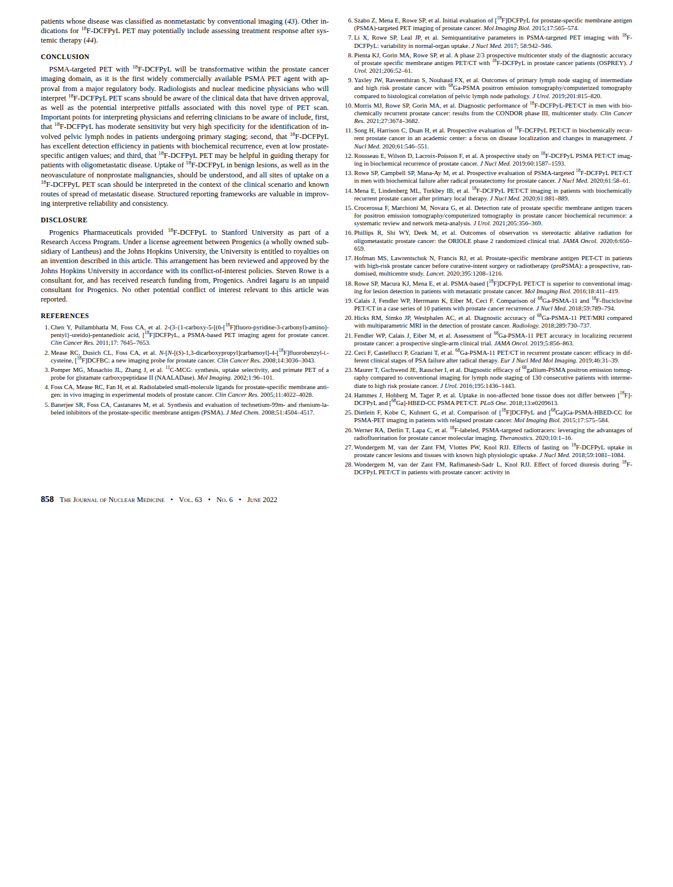patients whose disease was classified as nonmetastatic by conventional imaging (43). Other indications for 18F-DCFPyL PET may potentially include assessing treatment response after systemic therapy (44).
Conclusion
PSMA-targeted PET with 18F-DCFPyL will be transformative within the prostate cancer imaging domain, as it is the first widely commercially available PSMA PET agent with approval from a major regulatory body. Radiologists and nuclear medicine physicians who will interpret 18F-DCFPyL PET scans should be aware of the clinical data that have driven approval, as well as the potential interpretive pitfalls associated with this novel type of PET scan. Important points for interpreting physicians and referring clinicians to be aware of include, first, that 18F-DCFPyL has moderate sensitivity but very high specificity for the identification of involved pelvic lymph nodes in patients undergoing primary staging; second, that 18F-DCFPyL has excellent detection efficiency in patients with biochemical recurrence, even at low prostate-specific antigen values; and third, that 18F-DCFPyL PET may be helpful in guiding therapy for patients with oligometastatic disease. Uptake of 18F-DCFPyL in benign lesions, as well as in the neovasculature of nonprostate malignancies, should be understood, and all sites of uptake on a 18F-DCFPyL PET scan should be interpreted in the context of the clinical scenario and known routes of spread of metastatic disease. Structured reporting frameworks are valuable in improving interpretive reliability and consistency.
Disclosure
Progenics Pharmaceuticals provided 18F-DCFPyL to Stanford University as part of a Research Access Program. Under a license agreement between Progenics (a wholly owned subsidiary of Lantheus) and the Johns Hopkins University, the University is entitled to royalties on an invention described in this article. This arrangement has been reviewed and approved by the Johns Hopkins University in accordance with its conflict-of-interest policies. Steven Rowe is a consultant for, and has received research funding from, Progenics. Andrei Iagaru is an unpaid consultant for Progenics. No other potential conflict of interest relevant to this article was reported.
References
Chen Y, Pullambhatla M, Foss CA, et al. 2-(3-{1-carboxy-5-[(6-[18F]fluoro-pyridine-3-carbonyl)-amino]-pentyl}-ureido)-pentanedioic acid, [18F]DCFPyL, a PSMA-based PET imaging agent for prostate cancer. Clin Cancer Res. 2011;17: 7645–7653.
Mease RC, Dusich CL, Foss CA, et al. N-[N-[(S)-1,3-dicarboxypropyl]carbamoyl]-4-[18F]fluorobenzyl-l-cysteine, [18F]DCFBC: a new imaging probe for prostate cancer. Clin Cancer Res. 2008;14:3036–3043.
Pomper MG, Musachio JL, Zhang J, et al. 11C-MCG: synthesis, uptake selectivity, and primate PET of a probe for glutamate carboxypeptidase II (NAALADase). Mol Imaging. 2002;1:96–101.
Foss CA, Mease RC, Fan H, et al. Radiolabeled small-molecule ligands for prostate-specific membrane antigen: in vivo imaging in experimental models of prostate cancer. Clin Cancer Res. 2005;11:4022–4028.
Banerjee SR, Foss CA, Castanares M, et al. Synthesis and evaluation of technetium-99m- and rhenium-labeled inhibitors of the prostate-specific membrane antigen (PSMA). J Med Chem. 2008;51:4504–4517.
Szabo Z, Mena E, Rowe SP, et al. Initial evaluation of [18F]DCFPyL for prostate-specific membrane antigen (PSMA)-targeted PET imaging of prostate cancer. Mol Imaging Biol. 2015;17:565–574.
Li X, Rowe SP, Leal JP, et al. Semiquantitative parameters in PSMA-targeted PET imaging with 18F-DCFPyL: variability in normal-organ uptake. J Nucl Med. 2017; 58:942–946.
Pienta KJ, Gorin MA, Rowe SP, et al. A phase 2/3 prospective multicenter study of the diagnostic accuracy of prostate specific membrane antigen PET/CT with 18F-DCFPyL in prostate cancer patients (OSPREY). J Urol. 2021;206:52–61.
Yaxley JW, Raveenthiran S, Nouhaud FX, et al. Outcomes of primary lymph node staging of intermediate and high risk prostate cancer with 68Ga-PSMA positron emission tomography/computerized tomography compared to histological correlation of pelvic lymph node pathology. J Urol. 2019;201:815–820.
Morris MJ, Rowe SP, Gorin MA, et al. Diagnostic performance of 18F-DCFPyL-PET/CT in men with biochemically recurrent prostate cancer: results from the CONDOR phase III, multicenter study. Clin Cancer Res. 2021;27:3674–3682.
Song H, Harrison C, Duan H, et al. Prospective evaluation of 18F-DCFPyL PET/CT in biochemically recurrent prostate cancer in an academic center: a focus on disease localization and changes in management. J Nucl Med. 2020;61:546–551.
Rousseau E, Wilson D, Lacroix-Poisson F, et al. A prospective study on 18F-DCFPyL PSMA PET/CT imaging in biochemical recurrence of prostate cancer. J Nucl Med. 2019;60:1587–1593.
Rowe SP, Campbell SP, Mana-Ay M, et al. Prospective evaluation of PSMA-targeted 18F-DCFPyL PET/CT in men with biochemical failure after radical prostatectomy for prostate cancer. J Nucl Med. 2020;61:58–61.
Mena E, Lindenberg ML, Turkbey IB, et al. 18F-DCFPyL PET/CT imaging in patients with biochemically recurrent prostate cancer after primary local therapy. J Nucl Med. 2020;61:881–889.
Crocerossa F, Marchioni M, Novara G, et al. Detection rate of prostate specific membrane antigen tracers for positron emission tomography/computerized tomography in prostate cancer biochemical recurrence: a systematic review and network meta-analysis. J Urol. 2021;205:356–369.
Phillips R, Shi WY, Deek M, et al. Outcomes of observation vs stereotactic ablative radiation for oligometastatic prostate cancer: the ORIOLE phase 2 randomized clinical trial. JAMA Oncol. 2020;6:650–659.
Hofman MS, Lawrentschuk N, Francis RJ, et al. Prostate-specific membrane antigen PET-CT in patients with high-risk prostate cancer before curative-intent surgery or radiotherapy (proPSMA): a prospective, randomised, multicentre study. Lancet. 2020;395:1208–1216.
Rowe SP, Macura KJ, Mena E, et al. PSMA-based [18F]DCFPyL PET/CT is superior to conventional imaging for lesion detection in patients with metastatic prostate cancer. Mol Imaging Biol. 2016;18:411–419.
Calais J, Fendler WP, Herrmann K, Eiber M, Ceci F. Comparison of 68Ga-PSMA-11 and 18F-fluciclovine PET/CT in a case series of 10 patients with prostate cancer recurrence. J Nucl Med. 2018;59:789–794.
Hicks RM, Simko JP, Westphalen AC, et al. Diagnostic accuracy of 68Ga-PSMA-11 PET/MRI compared with multiparametric MRI in the detection of prostate cancer. Radiology. 2018;289:730–737.
Fendler WP, Calais J, Eiber M, et al. Assessment of 68Ga-PSMA-11 PET accuracy in localizing recurrent prostate cancer: a prospective single-arm clinical trial. JAMA Oncol. 2019;5:856–863.
Ceci F, Castellucci P, Graziani T, et al. 68Ga-PSMA-11 PET/CT in recurrent prostate cancer: efficacy in different clinical stages of PSA failure after radical therapy. Eur J Nucl Med Mol Imaging. 2019;46:31–39.
Maurer T, Gschwend JE, Rauscher I, et al. Diagnostic efficacy of 68gallium-PSMA positron emission tomography compared to conventional imaging for lymph node staging of 130 consecutive patients with intermediate to high risk prostate cancer. J Urol. 2016;195:1436–1443.
Hammes J, Hohberg M, Tager P, et al. Uptake in non-affected bone tissue does not differ between [18F]-DCFPyL and [68Ga]-HBED-CC PSMA PET/CT. PLoS One. 2018;13:e0209613.
Dietlein F, Kobe C, Kuhnert G, et al. Comparison of [18F]DCFPyL and [68Ga]Ga-PSMA-HBED-CC for PSMA-PET imaging in patients with relapsed prostate cancer. Mol Imaging Biol. 2015;17:575–584.
Werner RA, Derlin T, Lapa C, et al. 18F-labeled, PSMA-targeted radiotracers: leveraging the advantages of radiofluorination for prostate cancer molecular imaging. Theranostics. 2020;10:1–16.
Wondergem M, van der Zant FM, Vlottes PW, Knol RJJ. Effects of fasting on 18F-DCFPyL uptake in prostate cancer lesions and tissues with known high physiologic uptake. J Nucl Med. 2018;59:1081–1084.
Wondergem M, van der Zant FM, Rafimanesh-Sadr L, Knol RJJ. Effect of forced diuresis during 18F-DCFPyL PET/CT in patients with prostate cancer: activity in
858 The Journal of Nuclear Medicine • Vol. 63 • No. 6 • June 2022